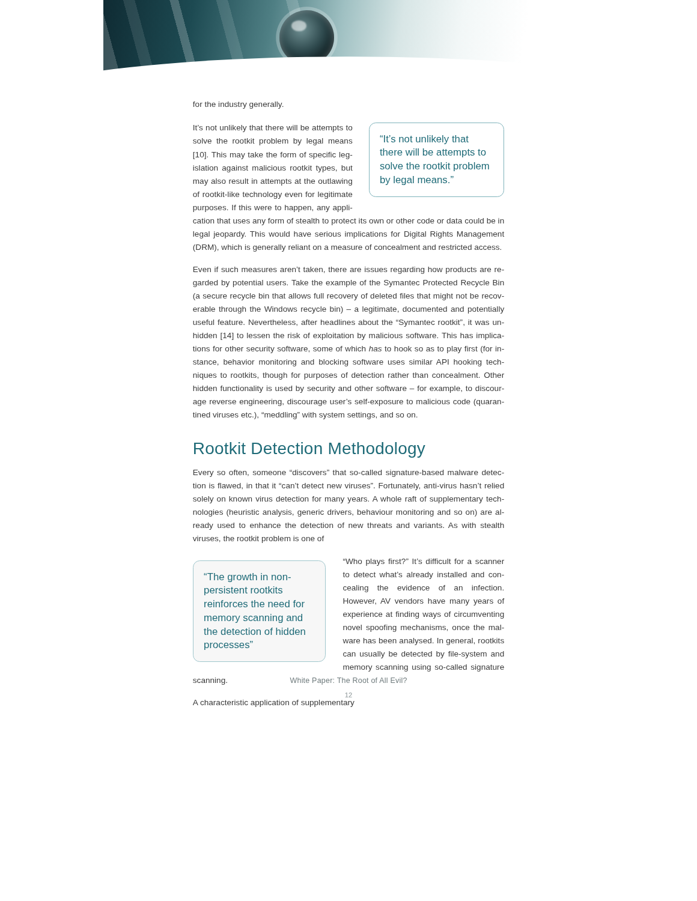for the industry generally.
“It’s not unlikely that there will be attempts to solve the rootkit problem by legal means.”
It’s not unlikely that there will be attempts to solve the rootkit problem by legal means [10]. This may take the form of specific legislation against malicious rootkit types, but may also result in attempts at the outlawing of rootkit-like technology even for legitimate purposes. If this were to happen, any application that uses any form of stealth to protect its own or other code or data could be in legal jeopardy. This would have serious implications for Digital Rights Management (DRM), which is generally reliant on a measure of concealment and restricted access.
Even if such measures aren’t taken, there are issues regarding how products are regarded by potential users. Take the example of the Symantec Protected Recycle Bin (a secure recycle bin that allows full recovery of deleted files that might not be recoverable through the Windows recycle bin) – a legitimate, documented and potentially useful feature. Nevertheless, after headlines about the “Symantec rootkit”, it was unhidden [14] to lessen the risk of exploitation by malicious software. This has implications for other security software, some of which has to hook so as to play first (for instance, behavior monitoring and blocking software uses similar API hooking techniques to rootkits, though for purposes of detection rather than concealment. Other hidden functionality is used by security and other software – for example, to discourage reverse engineering, discourage user’s self-exposure to malicious code (quarantined viruses etc.), “meddling” with system settings, and so on.
Rootkit Detection Methodology
Every so often, someone “discovers” that so-called signature-based malware detection is flawed, in that it “can’t detect new viruses”. Fortunately, anti-virus hasn’t relied solely on known virus detection for many years. A whole raft of supplementary technologies (heuristic analysis, generic drivers, behaviour monitoring and so on) are already used to enhance the detection of new threats and variants. As with stealth viruses, the rootkit problem is one of
“The growth in non-persistent rootkits reinforces the need for memory scanning and the detection of hidden processes”
“Who plays first?” It’s difficult for a scanner to detect what’s already installed and concealing the evidence of an infection. However, AV vendors have many years of experience at finding ways of circumventing novel spoofing mechanisms, once the malware has been analysed. In general, rootkits can usually be detected by file-system and memory scanning using so-called signature scanning.
A characteristic application of supplementary
White Paper: The Root of All Evil?
12